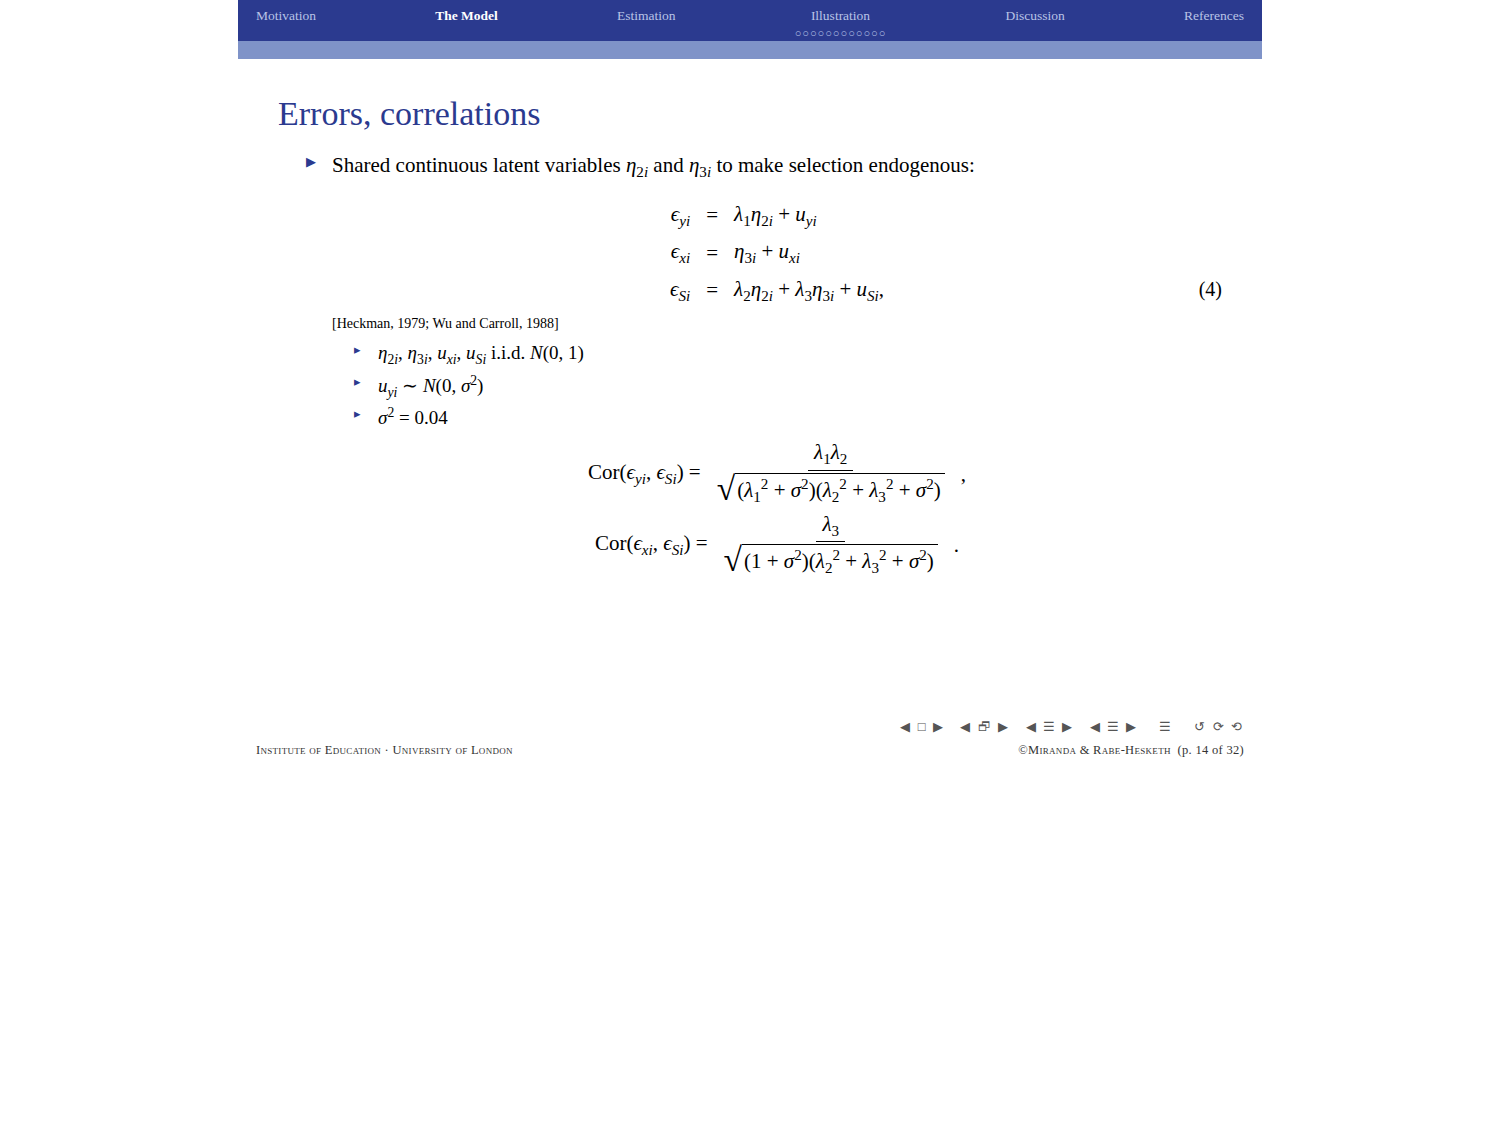Motivation
The Model
Estimation
Illustration○○○○○○○○○○○○
Discussion
References
Errors, correlations
Shared continuous latent variables η2i and η3i to make selection endogenous:
| ϵ yi | = | λ 1 η 2 i + u yi |
| ϵ xi | = | η 3 i + u xi |
| ϵ Si | = | λ 2 η 2 i + λ 3 η 3 i + u Si , |
(4)
[Heckman, 1979; Wu and Carroll, 1988]
η2i, η3i, uxi, uSi i.i.d. N(0, 1)
uyi ∼ N(0, σ2)
σ2 = 0.04
Cor(ϵyi, ϵSi) = λ1λ2 √ (λ12 + σ2)(λ22 + λ32 + σ2) ,
Cor(ϵxi, ϵSi) = λ3 √ (1 + σ2)(λ22 + λ32 + σ2) .
◀ □ ▶ ◀ 🗗 ▶ ◀ ☰ ▶ ◀ ☰ ▶ ☰ ↺ ⟳ ⟲
Institute of Education · University of London
©Miranda & Rabe-Hesketh (p. 14 of 32)